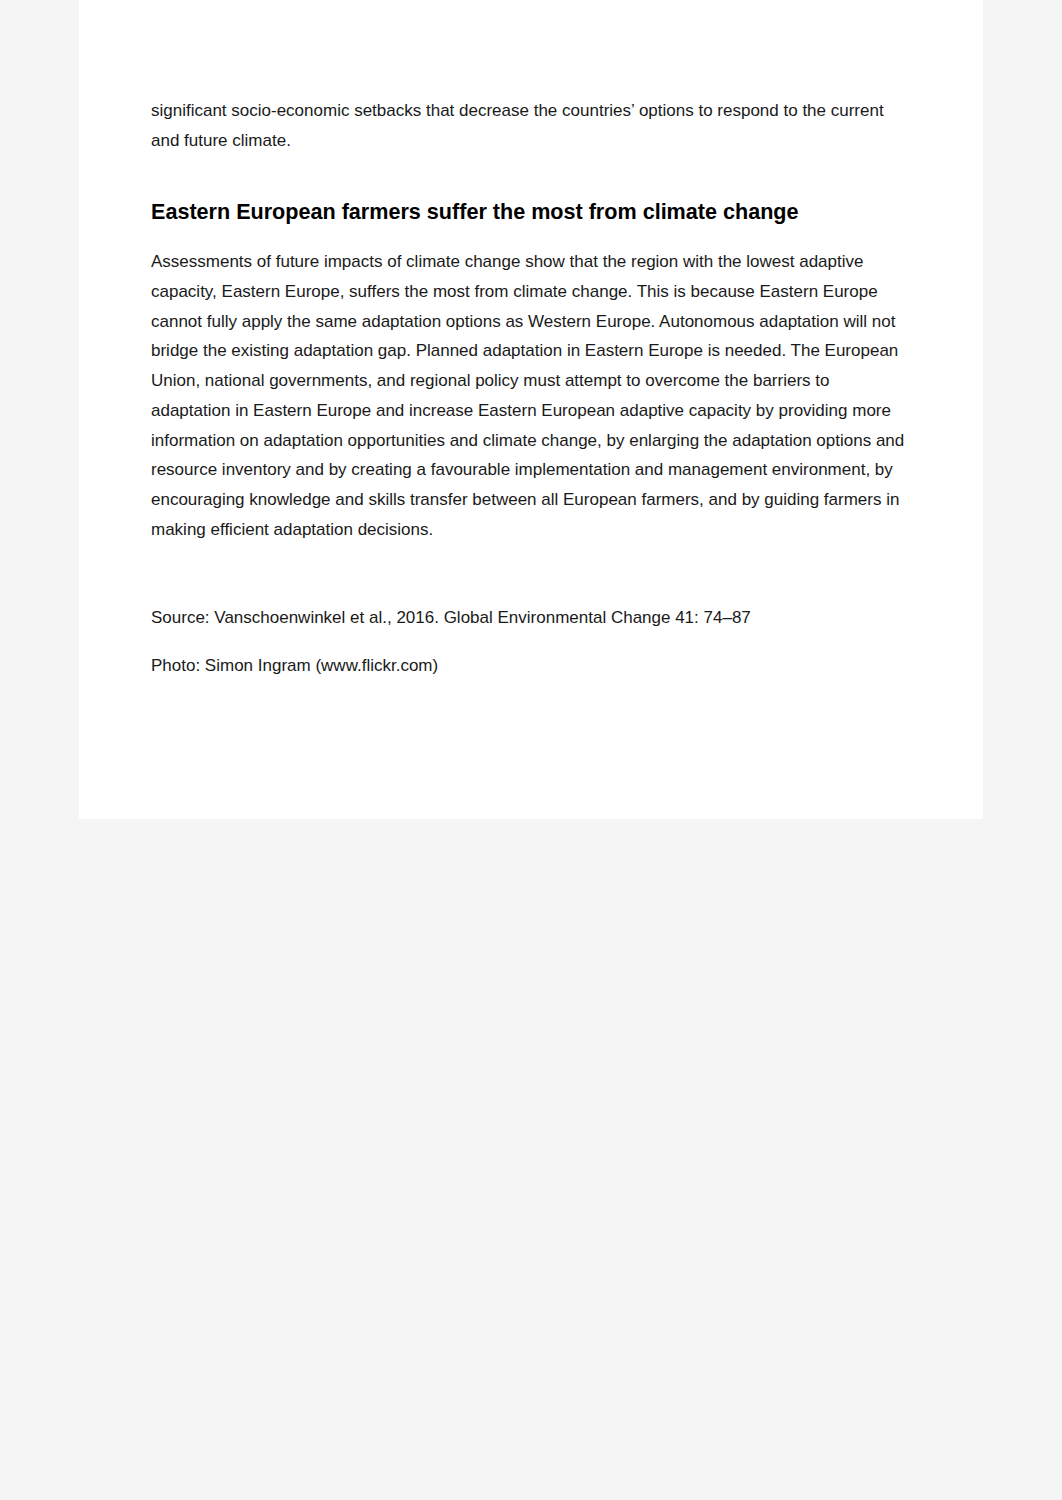significant socio-economic setbacks that decrease the countries’ options to respond to the current and future climate.
Eastern European farmers suffer the most from climate change
Assessments of future impacts of climate change show that the region with the lowest adaptive capacity, Eastern Europe, suffers the most from climate change. This is because Eastern Europe cannot fully apply the same adaptation options as Western Europe. Autonomous adaptation will not bridge the existing adaptation gap. Planned adaptation in Eastern Europe is needed. The European Union, national governments, and regional policy must attempt to overcome the barriers to adaptation in Eastern Europe and increase Eastern European adaptive capacity by providing more information on adaptation opportunities and climate change, by enlarging the adaptation options and resource inventory and by creating a favourable implementation and management environment, by encouraging knowledge and skills transfer between all European farmers, and by guiding farmers in making efficient adaptation decisions.
Source: Vanschoenwinkel et al., 2016. Global Environmental Change 41: 74–87
Photo: Simon Ingram (www.flickr.com)